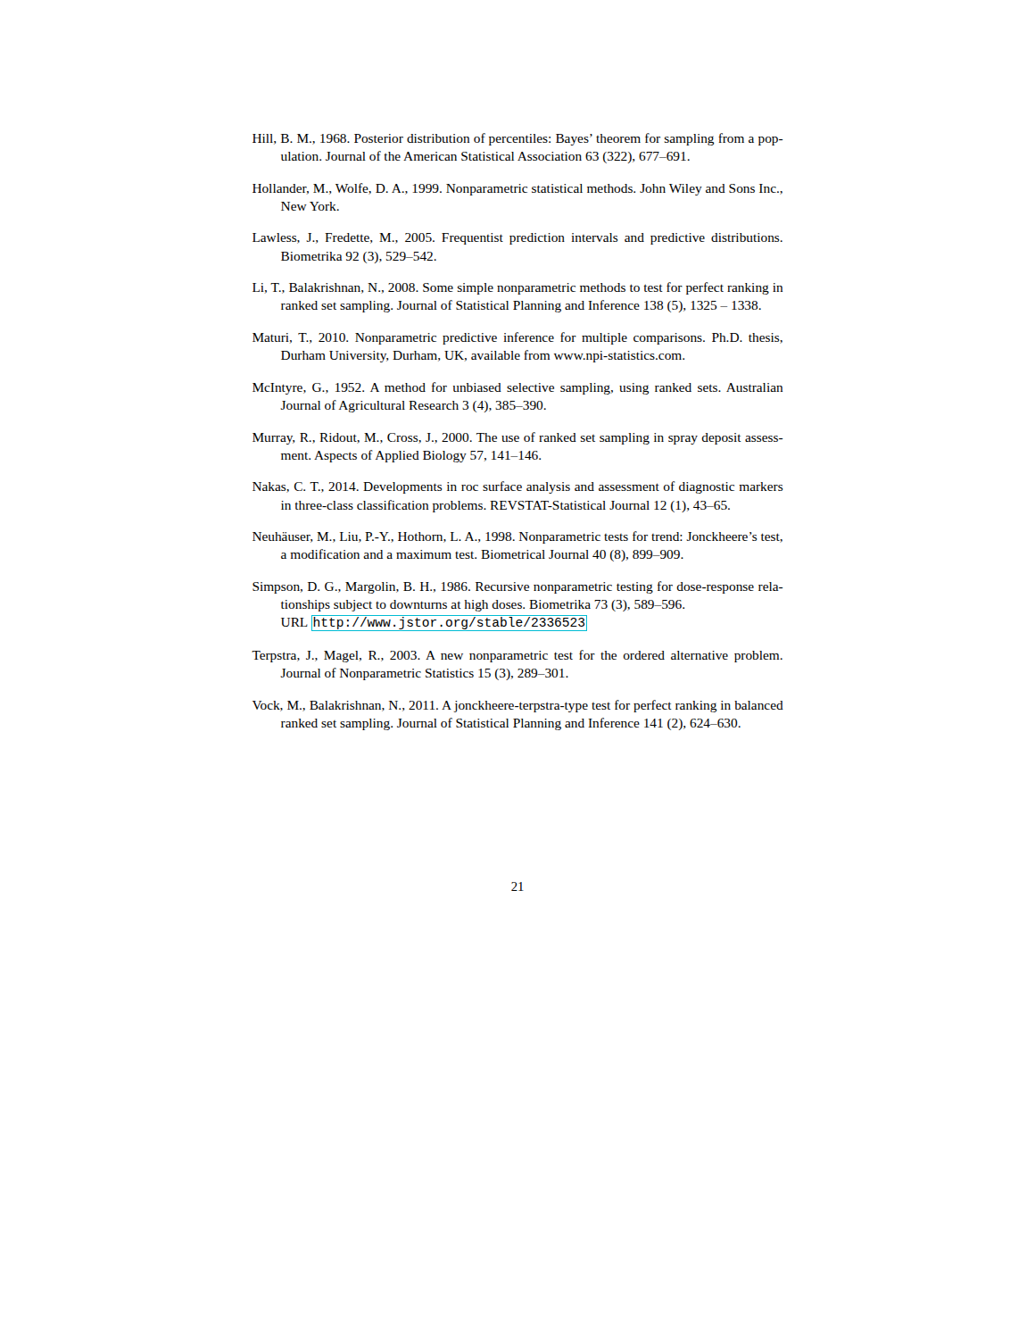Hill, B. M., 1968. Posterior distribution of percentiles: Bayes’ theorem for sampling from a population. Journal of the American Statistical Association 63 (322), 677–691.
Hollander, M., Wolfe, D. A., 1999. Nonparametric statistical methods. John Wiley and Sons Inc., New York.
Lawless, J., Fredette, M., 2005. Frequentist prediction intervals and predictive distributions. Biometrika 92 (3), 529–542.
Li, T., Balakrishnan, N., 2008. Some simple nonparametric methods to test for perfect ranking in ranked set sampling. Journal of Statistical Planning and Inference 138 (5), 1325 – 1338.
Maturi, T., 2010. Nonparametric predictive inference for multiple comparisons. Ph.D. thesis, Durham University, Durham, UK, available from www.npi-statistics.com.
McIntyre, G., 1952. A method for unbiased selective sampling, using ranked sets. Australian Journal of Agricultural Research 3 (4), 385–390.
Murray, R., Ridout, M., Cross, J., 2000. The use of ranked set sampling in spray deposit assessment. Aspects of Applied Biology 57, 141–146.
Nakas, C. T., 2014. Developments in roc surface analysis and assessment of diagnostic markers in three-class classification problems. REVSTAT-Statistical Journal 12 (1), 43–65.
Neuhäuser, M., Liu, P.-Y., Hothorn, L. A., 1998. Nonparametric tests for trend: Jonckheere’s test, a modification and a maximum test. Biometrical Journal 40 (8), 899–909.
Simpson, D. G., Margolin, B. H., 1986. Recursive nonparametric testing for dose-response relationships subject to downturns at high doses. Biometrika 73 (3), 589–596.URL http://www.jstor.org/stable/2336523
Terpstra, J., Magel, R., 2003. A new nonparametric test for the ordered alternative problem. Journal of Nonparametric Statistics 15 (3), 289–301.
Vock, M., Balakrishnan, N., 2011. A jonckheere-terpstra-type test for perfect ranking in balanced ranked set sampling. Journal of Statistical Planning and Inference 141 (2), 624–630.
21